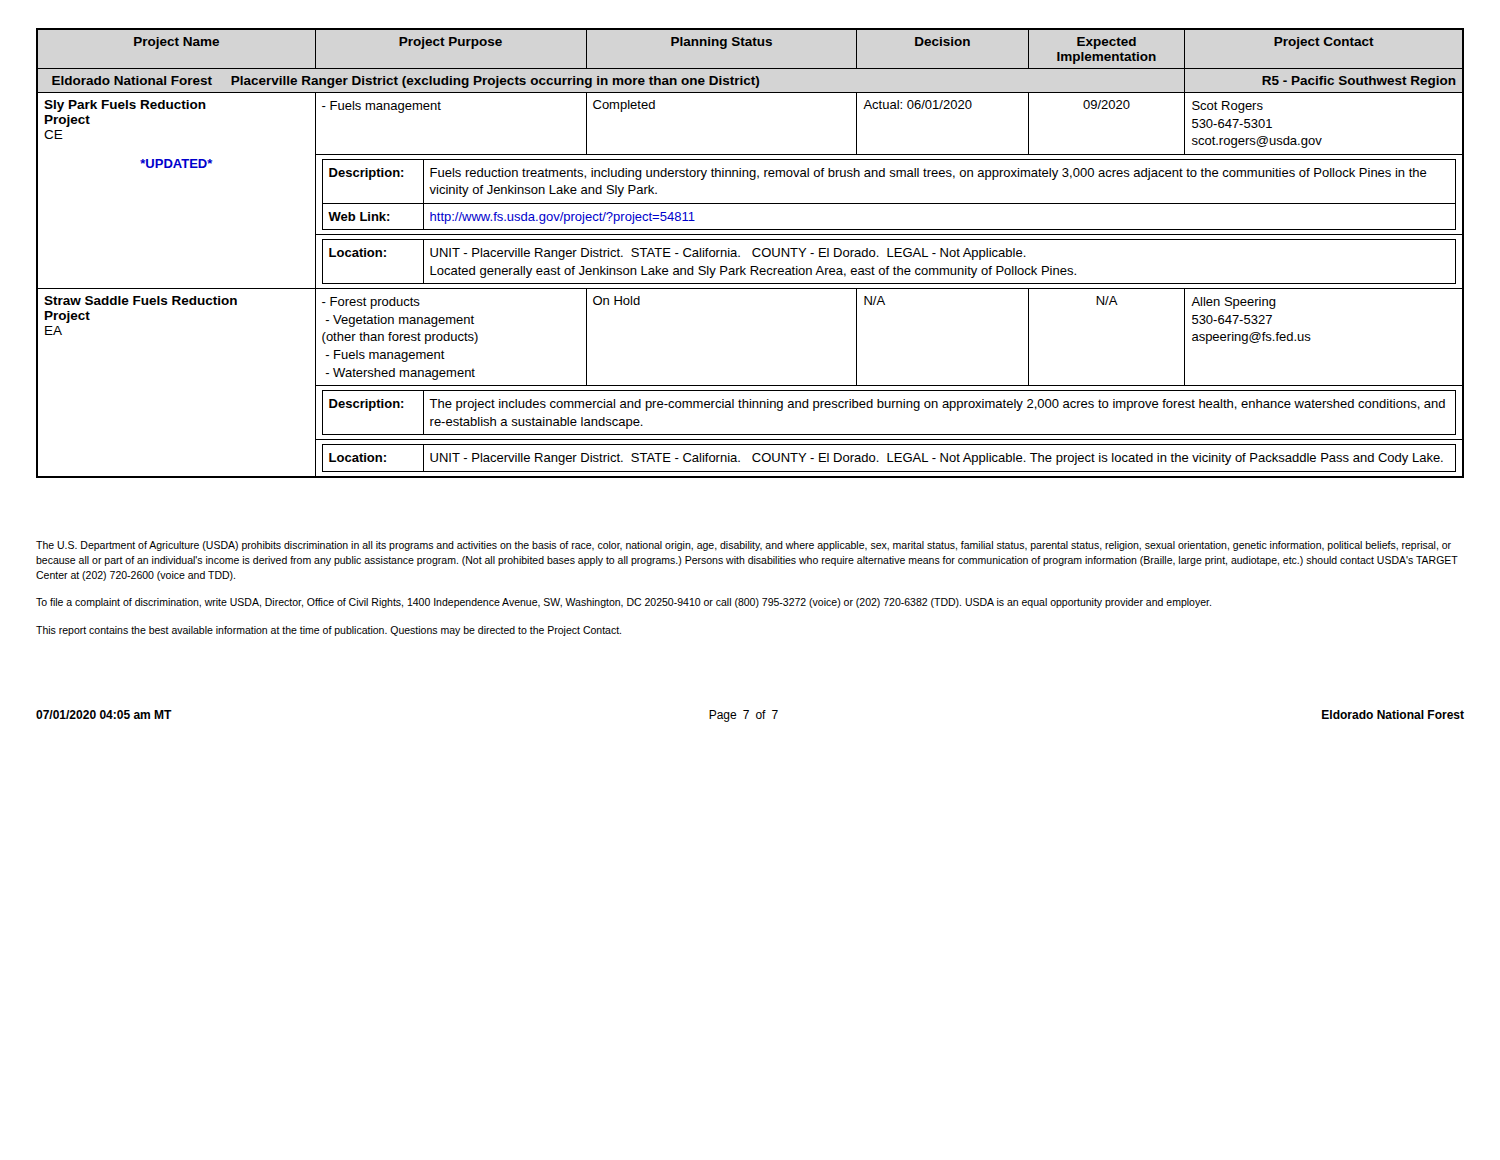| Project Name | Project Purpose | Planning Status | Decision | Expected Implementation | Project Contact |
| --- | --- | --- | --- | --- | --- |
| Eldorado National Forest Placerville Ranger District (excluding Projects occurring in more than one District) | R5 - Pacific Southwest Region |
| Sly Park Fuels Reduction Project CE *UPDATED* | - Fuels management | Completed | Actual: 06/01/2020 | 09/2020 | Scot Rogers 530-647-5301 scot.rogers@usda.gov |
| / Description: / Fuels reduction treatments, including understory thinning, removal of brush and small trees, on approximately 3,000 acres adjacent to the communities of Pollock Pines in the vicinity of Jenkinson Lake and Sly Park. / / Web Link: / http://www.fs.usda.gov/project/?project=54811 / |
| / Location: / UNIT - Placerville Ranger District. STATE - California. COUNTY - El Dorado. LEGAL - Not Applicable. Located generally east of Jenkinson Lake and Sly Park Recreation Area, east of the community of Pollock Pines. / |
| Straw Saddle Fuels Reduction Project EA | - Forest products - Vegetation management (other than forest products) - Fuels management - Watershed management | On Hold | N/A | N/A | Allen Speering 530-647-5327 aspeering@fs.fed.us |
| / Description: / The project includes commercial and pre-commercial thinning and prescribed burning on approximately 2,000 acres to improve forest health, enhance watershed conditions, and re-establish a sustainable landscape. / |
| / Location: / UNIT - Placerville Ranger District. STATE - California. COUNTY - El Dorado. LEGAL - Not Applicable. The project is located in the vicinity of Packsaddle Pass and Cody Lake. / |
The U.S. Department of Agriculture (USDA) prohibits discrimination in all its programs and activities on the basis of race, color, national origin, age, disability, and where applicable, sex, marital status, familial status, parental status, religion, sexual orientation, genetic information, political beliefs, reprisal, or because all or part of an individual's income is derived from any public assistance program. (Not all prohibited bases apply to all programs.) Persons with disabilities who require alternative means for communication of program information (Braille, large print, audiotape, etc.) should contact USDA's TARGET Center at (202) 720-2600 (voice and TDD).
To file a complaint of discrimination, write USDA, Director, Office of Civil Rights, 1400 Independence Avenue, SW, Washington, DC 20250-9410 or call (800) 795-3272 (voice) or (202) 720-6382 (TDD). USDA is an equal opportunity provider and employer.
This report contains the best available information at the time of publication. Questions may be directed to the Project Contact.
07/01/2020 04:05 am MT
Page7of7
Eldorado National Forest